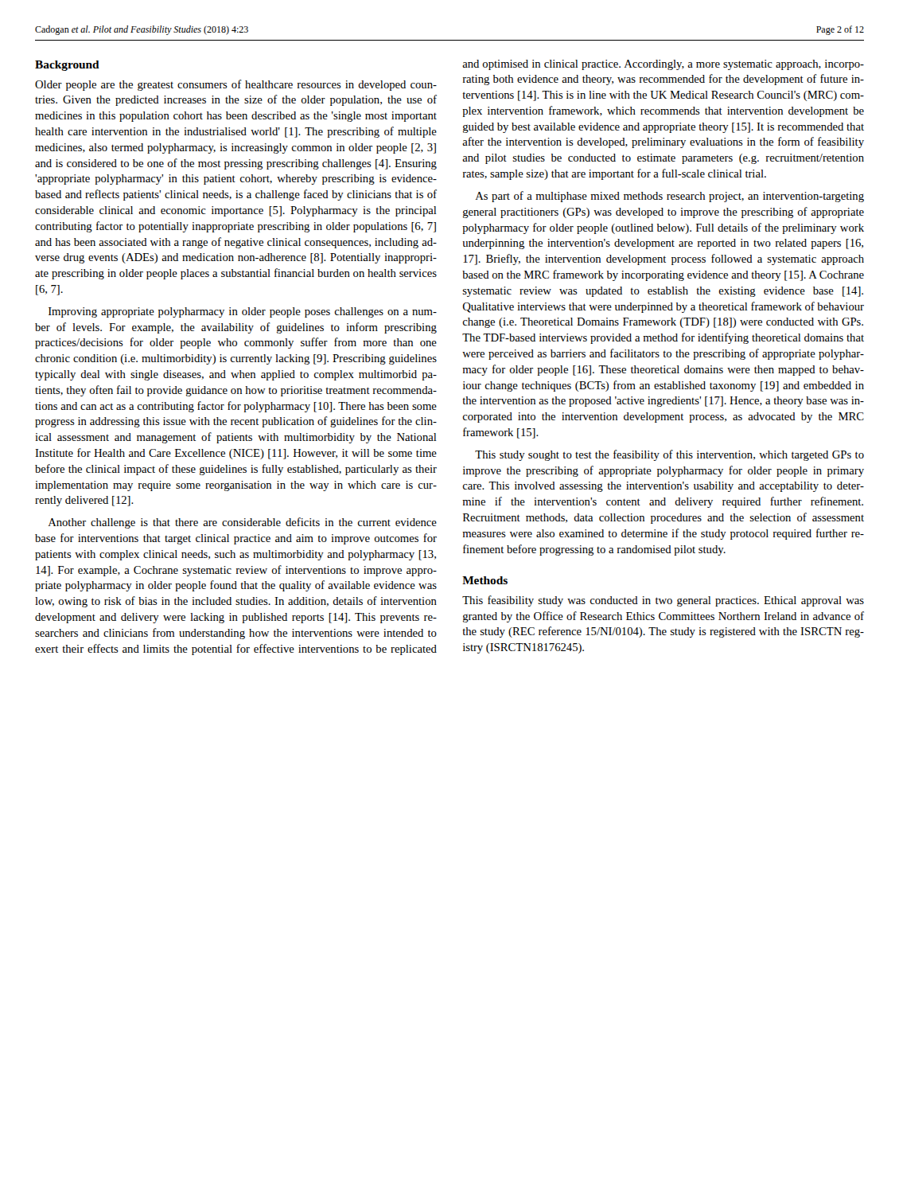Cadogan et al. Pilot and Feasibility Studies (2018) 4:23 Page 2 of 12
Background
Older people are the greatest consumers of healthcare resources in developed countries. Given the predicted increases in the size of the older population, the use of medicines in this population cohort has been described as the 'single most important health care intervention in the industrialised world' [1]. The prescribing of multiple medicines, also termed polypharmacy, is increasingly common in older people [2, 3] and is considered to be one of the most pressing prescribing challenges [4]. Ensuring 'appropriate polypharmacy' in this patient cohort, whereby prescribing is evidence-based and reflects patients' clinical needs, is a challenge faced by clinicians that is of considerable clinical and economic importance [5]. Polypharmacy is the principal contributing factor to potentially inappropriate prescribing in older populations [6, 7] and has been associated with a range of negative clinical consequences, including adverse drug events (ADEs) and medication non-adherence [8]. Potentially inappropriate prescribing in older people places a substantial financial burden on health services [6, 7].
Improving appropriate polypharmacy in older people poses challenges on a number of levels. For example, the availability of guidelines to inform prescribing practices/decisions for older people who commonly suffer from more than one chronic condition (i.e. multimorbidity) is currently lacking [9]. Prescribing guidelines typically deal with single diseases, and when applied to complex multimorbid patients, they often fail to provide guidance on how to prioritise treatment recommendations and can act as a contributing factor for polypharmacy [10]. There has been some progress in addressing this issue with the recent publication of guidelines for the clinical assessment and management of patients with multimorbidity by the National Institute for Health and Care Excellence (NICE) [11]. However, it will be some time before the clinical impact of these guidelines is fully established, particularly as their implementation may require some reorganisation in the way in which care is currently delivered [12].
Another challenge is that there are considerable deficits in the current evidence base for interventions that target clinical practice and aim to improve outcomes for patients with complex clinical needs, such as multimorbidity and polypharmacy [13, 14]. For example, a Cochrane systematic review of interventions to improve appropriate polypharmacy in older people found that the quality of available evidence was low, owing to risk of bias in the included studies. In addition, details of intervention development and delivery were lacking in published reports [14]. This prevents researchers and clinicians from understanding how the interventions were intended to exert their effects and limits the potential for effective interventions to be replicated and optimised in clinical practice. Accordingly, a more systematic approach, incorporating both evidence and theory, was recommended for the development of future interventions [14]. This is in line with the UK Medical Research Council's (MRC) complex intervention framework, which recommends that intervention development be guided by best available evidence and appropriate theory [15]. It is recommended that after the intervention is developed, preliminary evaluations in the form of feasibility and pilot studies be conducted to estimate parameters (e.g. recruitment/retention rates, sample size) that are important for a full-scale clinical trial.
As part of a multiphase mixed methods research project, an intervention-targeting general practitioners (GPs) was developed to improve the prescribing of appropriate polypharmacy for older people (outlined below). Full details of the preliminary work underpinning the intervention's development are reported in two related papers [16, 17]. Briefly, the intervention development process followed a systematic approach based on the MRC framework by incorporating evidence and theory [15]. A Cochrane systematic review was updated to establish the existing evidence base [14]. Qualitative interviews that were underpinned by a theoretical framework of behaviour change (i.e. Theoretical Domains Framework (TDF) [18]) were conducted with GPs. The TDF-based interviews provided a method for identifying theoretical domains that were perceived as barriers and facilitators to the prescribing of appropriate polypharmacy for older people [16]. These theoretical domains were then mapped to behaviour change techniques (BCTs) from an established taxonomy [19] and embedded in the intervention as the proposed 'active ingredients' [17]. Hence, a theory base was incorporated into the intervention development process, as advocated by the MRC framework [15].
This study sought to test the feasibility of this intervention, which targeted GPs to improve the prescribing of appropriate polypharmacy for older people in primary care. This involved assessing the intervention's usability and acceptability to determine if the intervention's content and delivery required further refinement. Recruitment methods, data collection procedures and the selection of assessment measures were also examined to determine if the study protocol required further refinement before progressing to a randomised pilot study.
Methods
This feasibility study was conducted in two general practices. Ethical approval was granted by the Office of Research Ethics Committees Northern Ireland in advance of the study (REC reference 15/NI/0104). The study is registered with the ISRCTN registry (ISRCTN18176245).